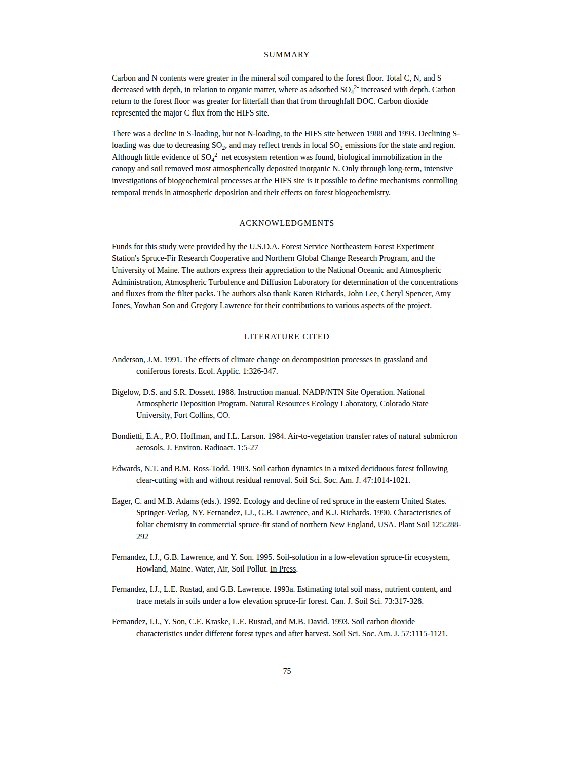SUMMARY
Carbon and N contents were greater in the mineral soil compared to the forest floor. Total C, N, and S decreased with depth, in relation to organic matter, where as adsorbed SO42- increased with depth. Carbon return to the forest floor was greater for litterfall than that from throughfall DOC. Carbon dioxide represented the major C flux from the HIFS site.
There was a decline in S-loading, but not N-loading, to the HIFS site between 1988 and 1993. Declining S-loading was due to decreasing SO2, and may reflect trends in local SO2 emissions for the state and region. Although little evidence of SO42- net ecosystem retention was found, biological immobilization in the canopy and soil removed most atmospherically deposited inorganic N. Only through long-term, intensive investigations of biogeochemical processes at the HIFS site is it possible to define mechanisms controlling temporal trends in atmospheric deposition and their effects on forest biogeochemistry.
ACKNOWLEDGMENTS
Funds for this study were provided by the U.S.D.A. Forest Service Northeastern Forest Experiment Station's Spruce-Fir Research Cooperative and Northern Global Change Research Program, and the University of Maine. The authors express their appreciation to the National Oceanic and Atmospheric Administration, Atmospheric Turbulence and Diffusion Laboratory for determination of the concentrations and fluxes from the filter packs. The authors also thank Karen Richards, John Lee, Cheryl Spencer, Amy Jones, Yowhan Son and Gregory Lawrence for their contributions to various aspects of the project.
LITERATURE CITED
Anderson, J.M. 1991. The effects of climate change on decomposition processes in grassland and coniferous forests. Ecol. Applic. 1:326-347.
Bigelow, D.S. and S.R. Dossett. 1988. Instruction manual. NADP/NTN Site Operation. National Atmospheric Deposition Program. Natural Resources Ecology Laboratory, Colorado State University, Fort Collins, CO.
Bondietti, E.A., P.O. Hoffman, and I.L. Larson. 1984. Air-to-vegetation transfer rates of natural submicron aerosols. J. Environ. Radioact. 1:5-27
Edwards, N.T. and B.M. Ross-Todd. 1983. Soil carbon dynamics in a mixed deciduous forest following clear-cutting with and without residual removal. Soil Sci. Soc. Am. J. 47:1014-1021.
Eager, C. and M.B. Adams (eds.). 1992. Ecology and decline of red spruce in the eastern United States. Springer-Verlag, NY. Fernandez, I.J., G.B. Lawrence, and K.J. Richards. 1990. Characteristics of foliar chemistry in commercial spruce-fir stand of northern New England, USA. Plant Soil 125:288-292
Fernandez, I.J., G.B. Lawrence, and Y. Son. 1995. Soil-solution in a low-elevation spruce-fir ecosystem, Howland, Maine. Water, Air, Soil Pollut. In Press.
Fernandez, I.J., L.E. Rustad, and G.B. Lawrence. 1993a. Estimating total soil mass, nutrient content, and trace metals in soils under a low elevation spruce-fir forest. Can. J. Soil Sci. 73:317-328.
Fernandez, I.J., Y. Son, C.E. Kraske, L.E. Rustad, and M.B. David. 1993. Soil carbon dioxide characteristics under different forest types and after harvest. Soil Sci. Soc. Am. J. 57:1115-1121.
75